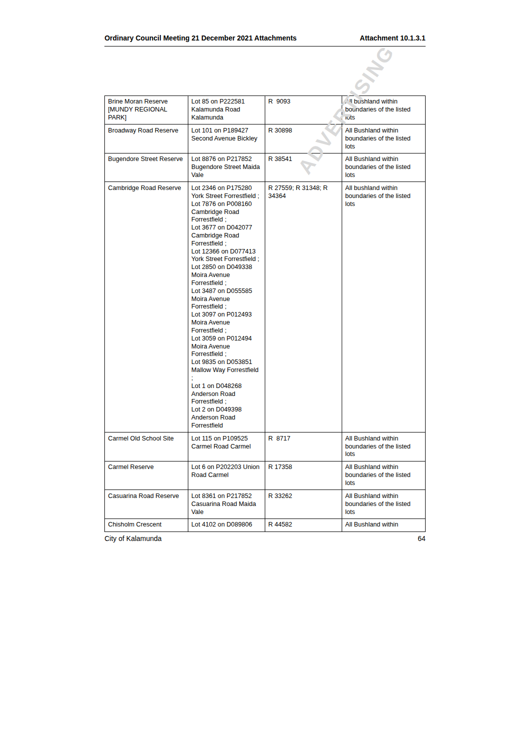Ordinary Council Meeting 21 December 2021 Attachments
Attachment 10.1.3.1
ADVERTISING
| Brine Moran Reserve [MUNDY REGIONAL PARK] | Lot 85 on P222581 Kalamunda Road Kalamunda | R 9093 | All bushland within boundaries of the listed lots |
| Broadway Road Reserve | Lot 101 on P189427 Second Avenue Bickley | R 30898 | All Bushland within boundaries of the listed lots |
| Bugendore Street Reserve | Lot 8876 on P217852 Bugendore Street Maida Vale | R 38541 | All Bushland within boundaries of the listed lots |
| Cambridge Road Reserve | Lot 2346 on P175280 York Street Forrestfield ; Lot 7876 on P008160 Cambridge Road Forrestfield ; Lot 3677 on D042077 Cambridge Road Forrestfield ; Lot 12366 on D077413 York Street Forrestfield ; Lot 2850 on D049338 Moira Avenue Forrestfield ; Lot 3487 on D055585 Moira Avenue Forrestfield ; Lot 3097 on P012493 Moira Avenue Forrestfield ; Lot 3059 on P012494 Moira Avenue Forrestfield ; Lot 9835 on D053851 Mallow Way Forrestfield ; Lot 1 on D048268 Anderson Road Forrestfield ; Lot 2 on D049398 Anderson Road Forrestfield | R 27559; R 31348; R 34364 | All bushland within boundaries of the listed lots |
| Carmel Old School Site | Lot 115 on P109525 Carmel Road Carmel | R 8717 | All Bushland within boundaries of the listed lots |
| Carmel Reserve | Lot 6 on P202203 Union Road Carmel | R 17358 | All Bushland within boundaries of the listed lots |
| Casuarina Road Reserve | Lot 8361 on P217852 Casuarina Road Maida Vale | R 33262 | All Bushland within boundaries of the listed lots |
| Chisholm Crescent | Lot 4102 on D089806 | R 44582 | All Bushland within |
City of Kalamunda
64